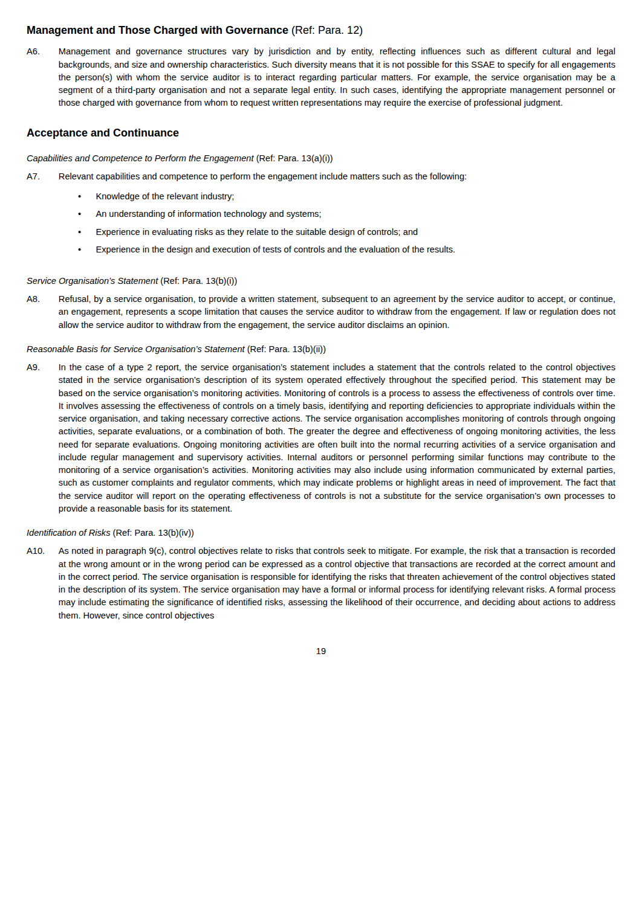Management and Those Charged with Governance (Ref: Para. 12)
A6.
Management and governance structures vary by jurisdiction and by entity, reflecting influences such as different cultural and legal backgrounds, and size and ownership characteristics. Such diversity means that it is not possible for this SSAE to specify for all engagements the person(s) with whom the service auditor is to interact regarding particular matters. For example, the service organisation may be a segment of a third-party organisation and not a separate legal entity. In such cases, identifying the appropriate management personnel or those charged with governance from whom to request written representations may require the exercise of professional judgment.
Acceptance and Continuance
Capabilities and Competence to Perform the Engagement (Ref: Para. 13(a)(i))
A7.
Relevant capabilities and competence to perform the engagement include matters such as the following:
Knowledge of the relevant industry;
An understanding of information technology and systems;
Experience in evaluating risks as they relate to the suitable design of controls; and
Experience in the design and execution of tests of controls and the evaluation of the results.
Service Organisation’s Statement (Ref: Para. 13(b)(i))
A8.
Refusal, by a service organisation, to provide a written statement, subsequent to an agreement by the service auditor to accept, or continue, an engagement, represents a scope limitation that causes the service auditor to withdraw from the engagement. If law or regulation does not allow the service auditor to withdraw from the engagement, the service auditor disclaims an opinion.
Reasonable Basis for Service Organisation’s Statement (Ref: Para. 13(b)(ii))
A9.
In the case of a type 2 report, the service organisation’s statement includes a statement that the controls related to the control objectives stated in the service organisation’s description of its system operated effectively throughout the specified period. This statement may be based on the service organisation’s monitoring activities. Monitoring of controls is a process to assess the effectiveness of controls over time. It involves assessing the effectiveness of controls on a timely basis, identifying and reporting deficiencies to appropriate individuals within the service organisation, and taking necessary corrective actions. The service organisation accomplishes monitoring of controls through ongoing activities, separate evaluations, or a combination of both. The greater the degree and effectiveness of ongoing monitoring activities, the less need for separate evaluations. Ongoing monitoring activities are often built into the normal recurring activities of a service organisation and include regular management and supervisory activities. Internal auditors or personnel performing similar functions may contribute to the monitoring of a service organisation’s activities. Monitoring activities may also include using information communicated by external parties, such as customer complaints and regulator comments, which may indicate problems or highlight areas in need of improvement. The fact that the service auditor will report on the operating effectiveness of controls is not a substitute for the service organisation’s own processes to provide a reasonable basis for its statement.
Identification of Risks (Ref: Para. 13(b)(iv))
A10.
As noted in paragraph 9(c), control objectives relate to risks that controls seek to mitigate. For example, the risk that a transaction is recorded at the wrong amount or in the wrong period can be expressed as a control objective that transactions are recorded at the correct amount and in the correct period. The service organisation is responsible for identifying the risks that threaten achievement of the control objectives stated in the description of its system. The service organisation may have a formal or informal process for identifying relevant risks. A formal process may include estimating the significance of identified risks, assessing the likelihood of their occurrence, and deciding about actions to address them. However, since control objectives
19